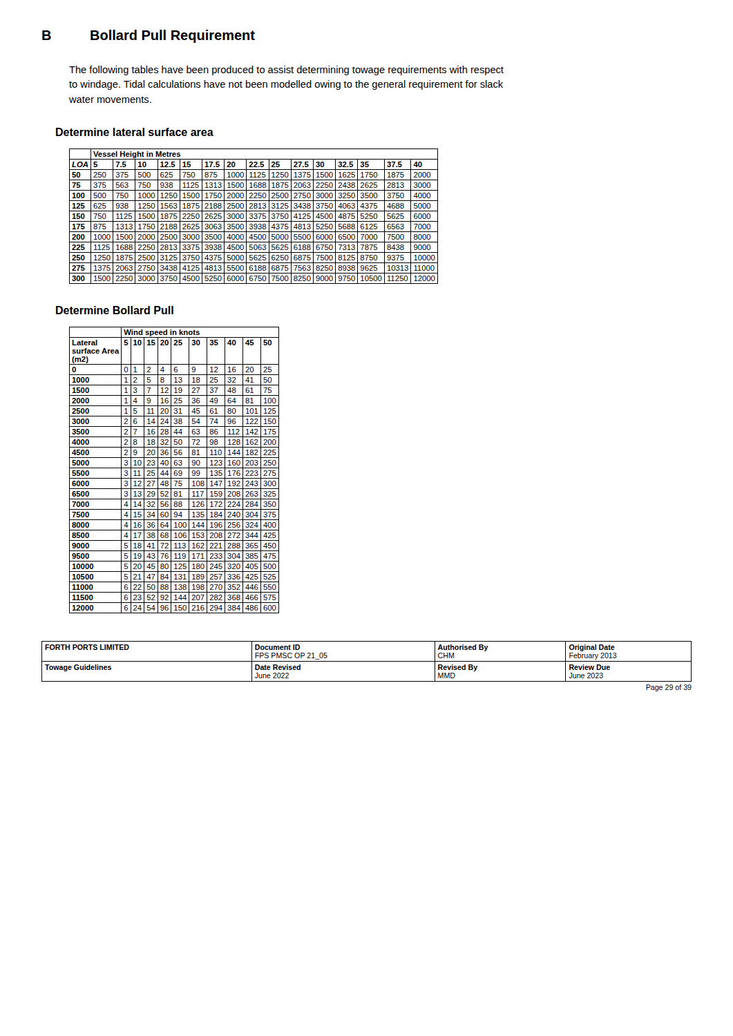BBollard Pull Requirement
The following tables have been produced to assist determining towage requirements with respect to windage. Tidal calculations have not been modelled owing to the general requirement for slack water movements.
Determine lateral surface area
| | Vessel Height in Metres |
| LOA | 5 | 7.5 | 10 | 12.5 | 15 | 17.5 | 20 | 22.5 | 25 | 27.5 | 30 | 32.5 | 35 | 37.5 | 40 |
| 50 | 250 | 375 | 500 | 625 | 750 | 875 | 1000 | 1125 | 1250 | 1375 | 1500 | 1625 | 1750 | 1875 | 2000 |
| 75 | 375 | 563 | 750 | 938 | 1125 | 1313 | 1500 | 1688 | 1875 | 2063 | 2250 | 2438 | 2625 | 2813 | 3000 |
| 100 | 500 | 750 | 1000 | 1250 | 1500 | 1750 | 2000 | 2250 | 2500 | 2750 | 3000 | 3250 | 3500 | 3750 | 4000 |
| 125 | 625 | 938 | 1250 | 1563 | 1875 | 2188 | 2500 | 2813 | 3125 | 3438 | 3750 | 4063 | 4375 | 4688 | 5000 |
| 150 | 750 | 1125 | 1500 | 1875 | 2250 | 2625 | 3000 | 3375 | 3750 | 4125 | 4500 | 4875 | 5250 | 5625 | 6000 |
| 175 | 875 | 1313 | 1750 | 2188 | 2625 | 3063 | 3500 | 3938 | 4375 | 4813 | 5250 | 5688 | 6125 | 6563 | 7000 |
| 200 | 1000 | 1500 | 2000 | 2500 | 3000 | 3500 | 4000 | 4500 | 5000 | 5500 | 6000 | 6500 | 7000 | 7500 | 8000 |
| 225 | 1125 | 1688 | 2250 | 2813 | 3375 | 3938 | 4500 | 5063 | 5625 | 6188 | 6750 | 7313 | 7875 | 8438 | 9000 |
| 250 | 1250 | 1875 | 2500 | 3125 | 3750 | 4375 | 5000 | 5625 | 6250 | 6875 | 7500 | 8125 | 8750 | 9375 | 10000 |
| 275 | 1375 | 2063 | 2750 | 3438 | 4125 | 4813 | 5500 | 6188 | 6875 | 7563 | 8250 | 8938 | 9625 | 10313 | 11000 |
| 300 | 1500 | 2250 | 3000 | 3750 | 4500 | 5250 | 6000 | 6750 | 7500 | 8250 | 9000 | 9750 | 10500 | 11250 | 12000 |
Determine Bollard Pull
| | Wind speed in knots |
| Lateral surface Area (m2) | 5 | 10 | 15 | 20 | 25 | 30 | 35 | 40 | 45 | 50 |
| 0 | 0 | 1 | 2 | 4 | 6 | 9 | 12 | 16 | 20 | 25 |
| 1000 | 1 | 2 | 5 | 8 | 13 | 18 | 25 | 32 | 41 | 50 |
| 1500 | 1 | 3 | 7 | 12 | 19 | 27 | 37 | 48 | 61 | 75 |
| 2000 | 1 | 4 | 9 | 16 | 25 | 36 | 49 | 64 | 81 | 100 |
| 2500 | 1 | 5 | 11 | 20 | 31 | 45 | 61 | 80 | 101 | 125 |
| 3000 | 2 | 6 | 14 | 24 | 38 | 54 | 74 | 96 | 122 | 150 |
| 3500 | 2 | 7 | 16 | 28 | 44 | 63 | 86 | 112 | 142 | 175 |
| 4000 | 2 | 8 | 18 | 32 | 50 | 72 | 98 | 128 | 162 | 200 |
| 4500 | 2 | 9 | 20 | 36 | 56 | 81 | 110 | 144 | 182 | 225 |
| 5000 | 3 | 10 | 23 | 40 | 63 | 90 | 123 | 160 | 203 | 250 |
| 5500 | 3 | 11 | 25 | 44 | 69 | 99 | 135 | 176 | 223 | 275 |
| 6000 | 3 | 12 | 27 | 48 | 75 | 108 | 147 | 192 | 243 | 300 |
| 6500 | 3 | 13 | 29 | 52 | 81 | 117 | 159 | 208 | 263 | 325 |
| 7000 | 4 | 14 | 32 | 56 | 88 | 126 | 172 | 224 | 284 | 350 |
| 7500 | 4 | 15 | 34 | 60 | 94 | 135 | 184 | 240 | 304 | 375 |
| 8000 | 4 | 16 | 36 | 64 | 100 | 144 | 196 | 256 | 324 | 400 |
| 8500 | 4 | 17 | 38 | 68 | 106 | 153 | 208 | 272 | 344 | 425 |
| 9000 | 5 | 18 | 41 | 72 | 113 | 162 | 221 | 288 | 365 | 450 |
| 9500 | 5 | 19 | 43 | 76 | 119 | 171 | 233 | 304 | 385 | 475 |
| 10000 | 5 | 20 | 45 | 80 | 125 | 180 | 245 | 320 | 405 | 500 |
| 10500 | 5 | 21 | 47 | 84 | 131 | 189 | 257 | 336 | 425 | 525 |
| 11000 | 6 | 22 | 50 | 88 | 138 | 198 | 270 | 352 | 446 | 550 |
| 11500 | 6 | 23 | 52 | 92 | 144 | 207 | 282 | 368 | 466 | 575 |
| 12000 | 6 | 24 | 54 | 96 | 150 | 216 | 294 | 384 | 486 | 600 |
| FORTH PORTS LIMITED | Document ID FPS PMSC OP 21_05 | Authorised By CHM | Original Date February 2013 |
| Towage Guidelines | Date Revised June 2022 | Revised By MMD | Review Due June 2023 |
Page 29 of 39